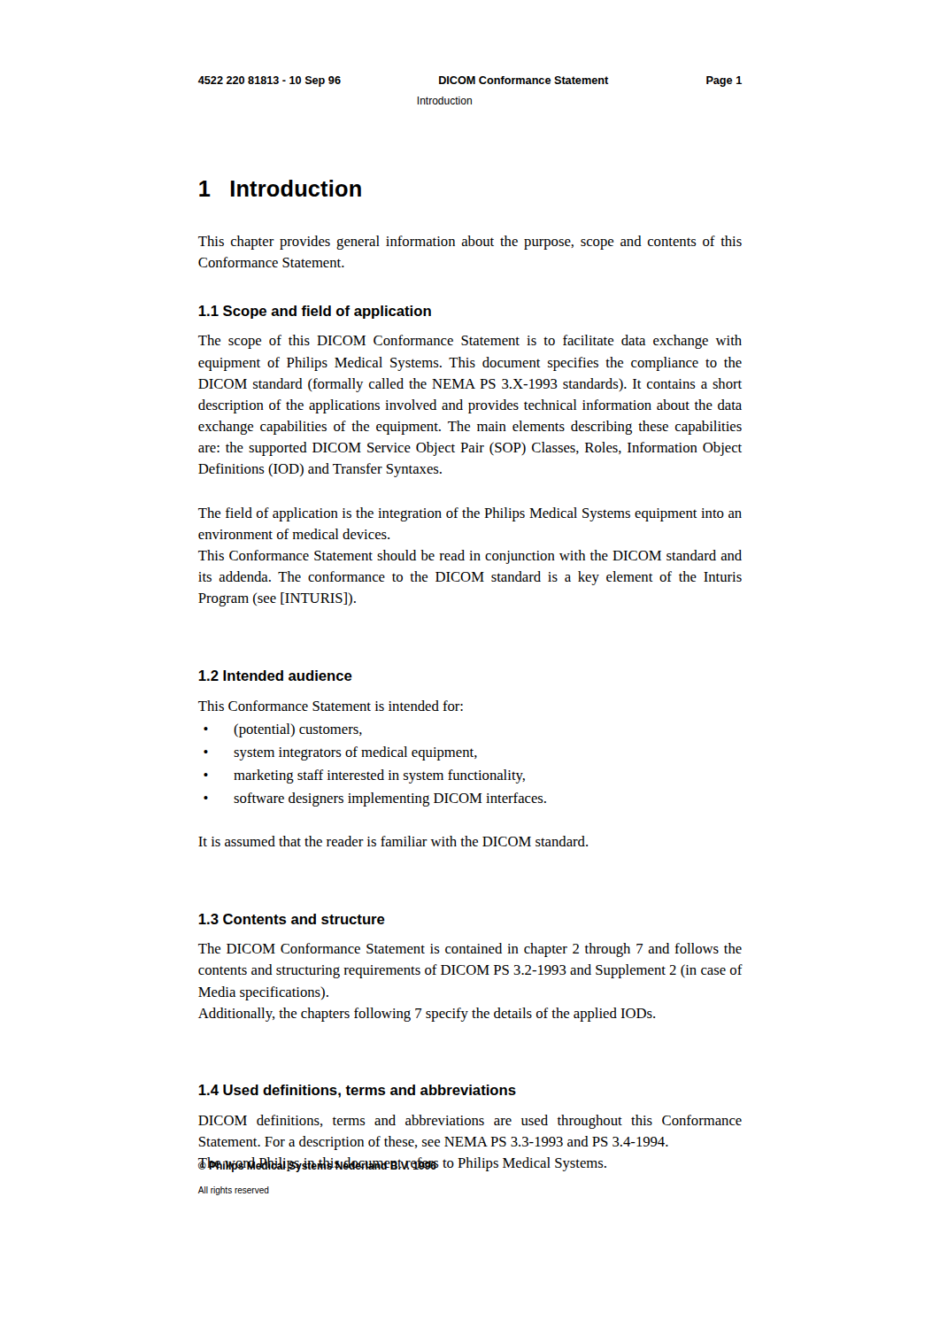4522 220 81813 - 10 Sep 96
DICOM Conformance Statement
Page 1
Introduction
1 Introduction
This chapter provides general information about the purpose, scope and contents of this Conformance Statement.
1.1 Scope and field of application
The scope of this DICOM Conformance Statement is to facilitate data exchange with equipment of Philips Medical Systems. This document specifies the compliance to the DICOM standard (formally called the NEMA PS 3.X-1993 standards). It contains a short description of the applications involved and provides technical information about the data exchange capabilities of the equipment. The main elements describing these capabilities are: the supported DICOM Service Object Pair (SOP) Classes, Roles, Information Object Definitions (IOD) and Transfer Syntaxes.
The field of application is the integration of the Philips Medical Systems equipment into an environment of medical devices.
This Conformance Statement should be read in conjunction with the DICOM standard and its addenda. The conformance to the DICOM standard is a key element of the Inturis Program (see [INTURIS]).
1.2 Intended audience
This Conformance Statement is intended for:
(potential) customers,
system integrators of medical equipment,
marketing staff interested in system functionality,
software designers implementing DICOM interfaces.
It is assumed that the reader is familiar with the DICOM standard.
1.3 Contents and structure
The DICOM Conformance Statement is contained in chapter 2 through 7 and follows the contents and structuring requirements of DICOM PS 3.2-1993 and Supplement 2 (in case of Media specifications).
Additionally, the chapters following 7 specify the details of the applied IODs.
1.4 Used definitions, terms and abbreviations
DICOM definitions, terms and abbreviations are used throughout this Conformance Statement. For a description of these, see NEMA PS 3.3-1993 and PS 3.4-1994.
The word Philips in this document refers to Philips Medical Systems.
© Philips Medical Systems Nederland B.V. 1996
All rights reserved